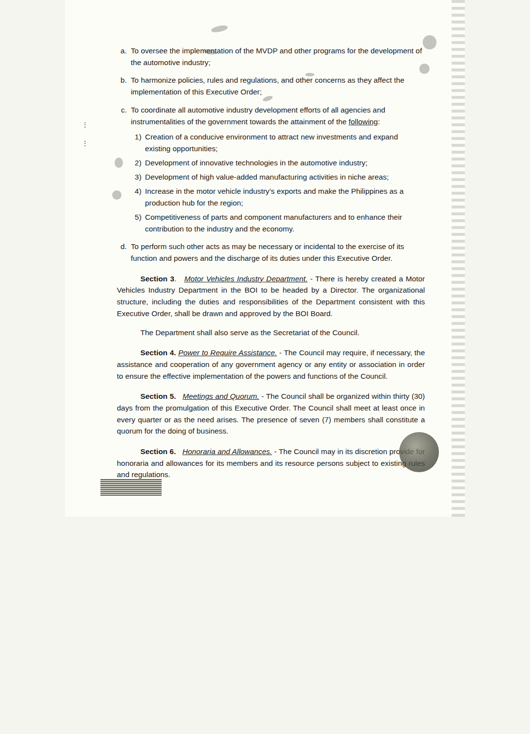⋮
⋮
To oversee the implementation of the MVDP and other programs for the development of the automotive industry;
To harmonize policies, rules and regulations, and other concerns as they affect the implementation of this Executive Order;
To coordinate all automotive industry development efforts of all agencies and instrumentalities of the government towards the attainment of the following:
Creation of a conducive environment to attract new investments and expand existing opportunities;
Development of innovative technologies in the automotive industry;
Development of high value-added manufacturing activities in niche areas;
Increase in the motor vehicle industry’s exports and make the Philippines as a production hub for the region;
Competitiveness of parts and component manufacturers and to enhance their contribution to the industry and the economy.
To perform such other acts as may be necessary or incidental to the exercise of its function and powers and the discharge of its duties under this Executive Order.
Section 3. Motor Vehicles Industry Department. - There is hereby created a Motor Vehicles Industry Department in the BOI to be headed by a Director. The organizational structure, including the duties and responsibilities of the Department consistent with this Executive Order, shall be drawn and approved by the BOI Board.
The Department shall also serve as the Secretariat of the Council.
Section 4. Power to Require Assistance. - The Council may require, if necessary, the assistance and cooperation of any government agency or any entity or association in order to ensure the effective implementation of the powers and functions of the Council.
Section 5. Meetings and Quorum. - The Council shall be organized within thirty (30) days from the promulgation of this Executive Order. The Council shall meet at least once in every quarter or as the need arises. The presence of seven (7) members shall constitute a quorum for the doing of business.
Section 6. Honoraria and Allowances. - The Council may in its discretion provide for honoraria and allowances for its members and its resource persons subject to existing rules and regulations.